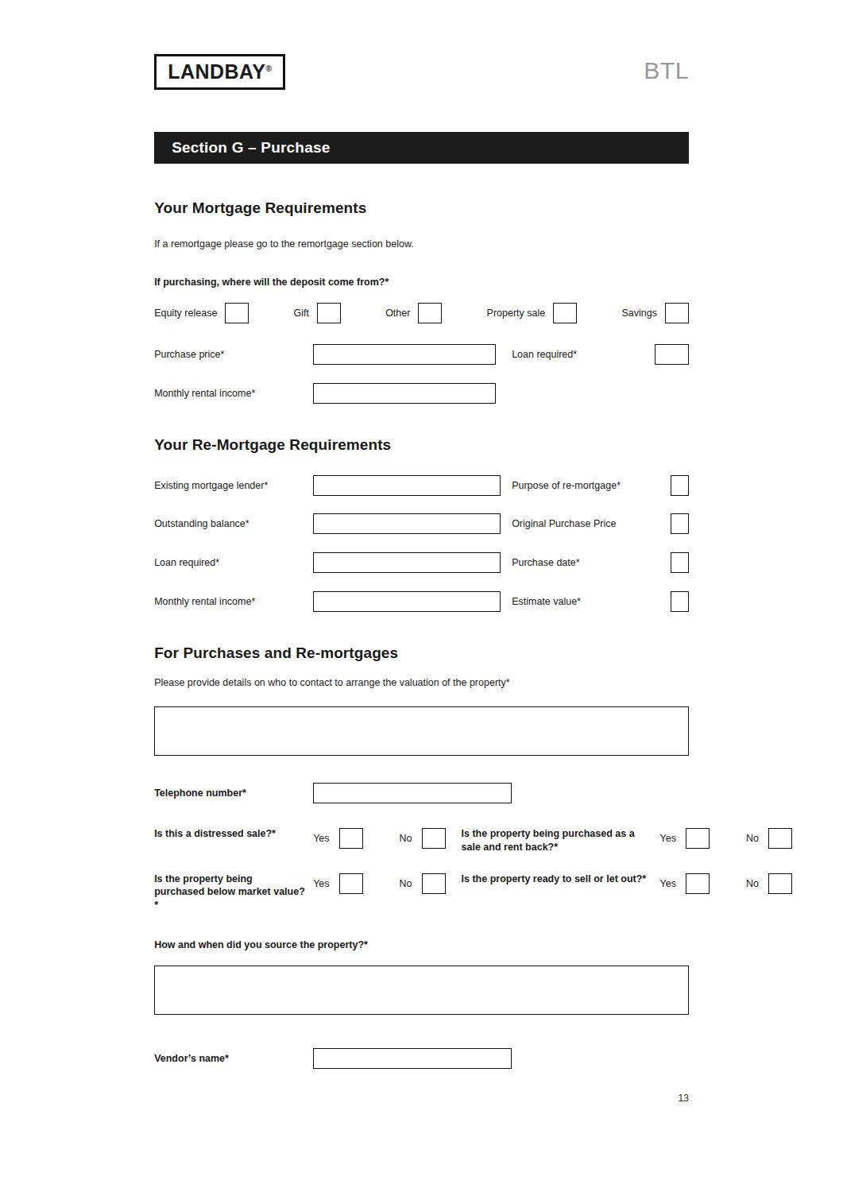LANDBAY®
BTL
Section G – Purchase
Your Mortgage Requirements
If a remortgage please go to the remortgage section below.
If purchasing, where will the deposit come from?*
Equity release
Gift
Other
Property sale
Savings
Purchase price*
Loan required*
Monthly rental income*
Your Re-Mortgage Requirements
Existing mortgage lender*
Purpose of re-mortgage*
Outstanding balance*
Original Purchase Price
Loan required*
Purchase date*
Monthly rental income*
Estimate value*
For Purchases and Re-mortgages
Please provide details on who to contact to arrange the valuation of the property*
Telephone number*
Is this a distressed sale?*
Yes No
Is the property being purchased as a sale and rent back?*
Yes No
Is the property being purchased below market value?*
Yes No
Is the property ready to sell or let out?*
Yes No
How and when did you source the property?*
Vendor’s name*
13